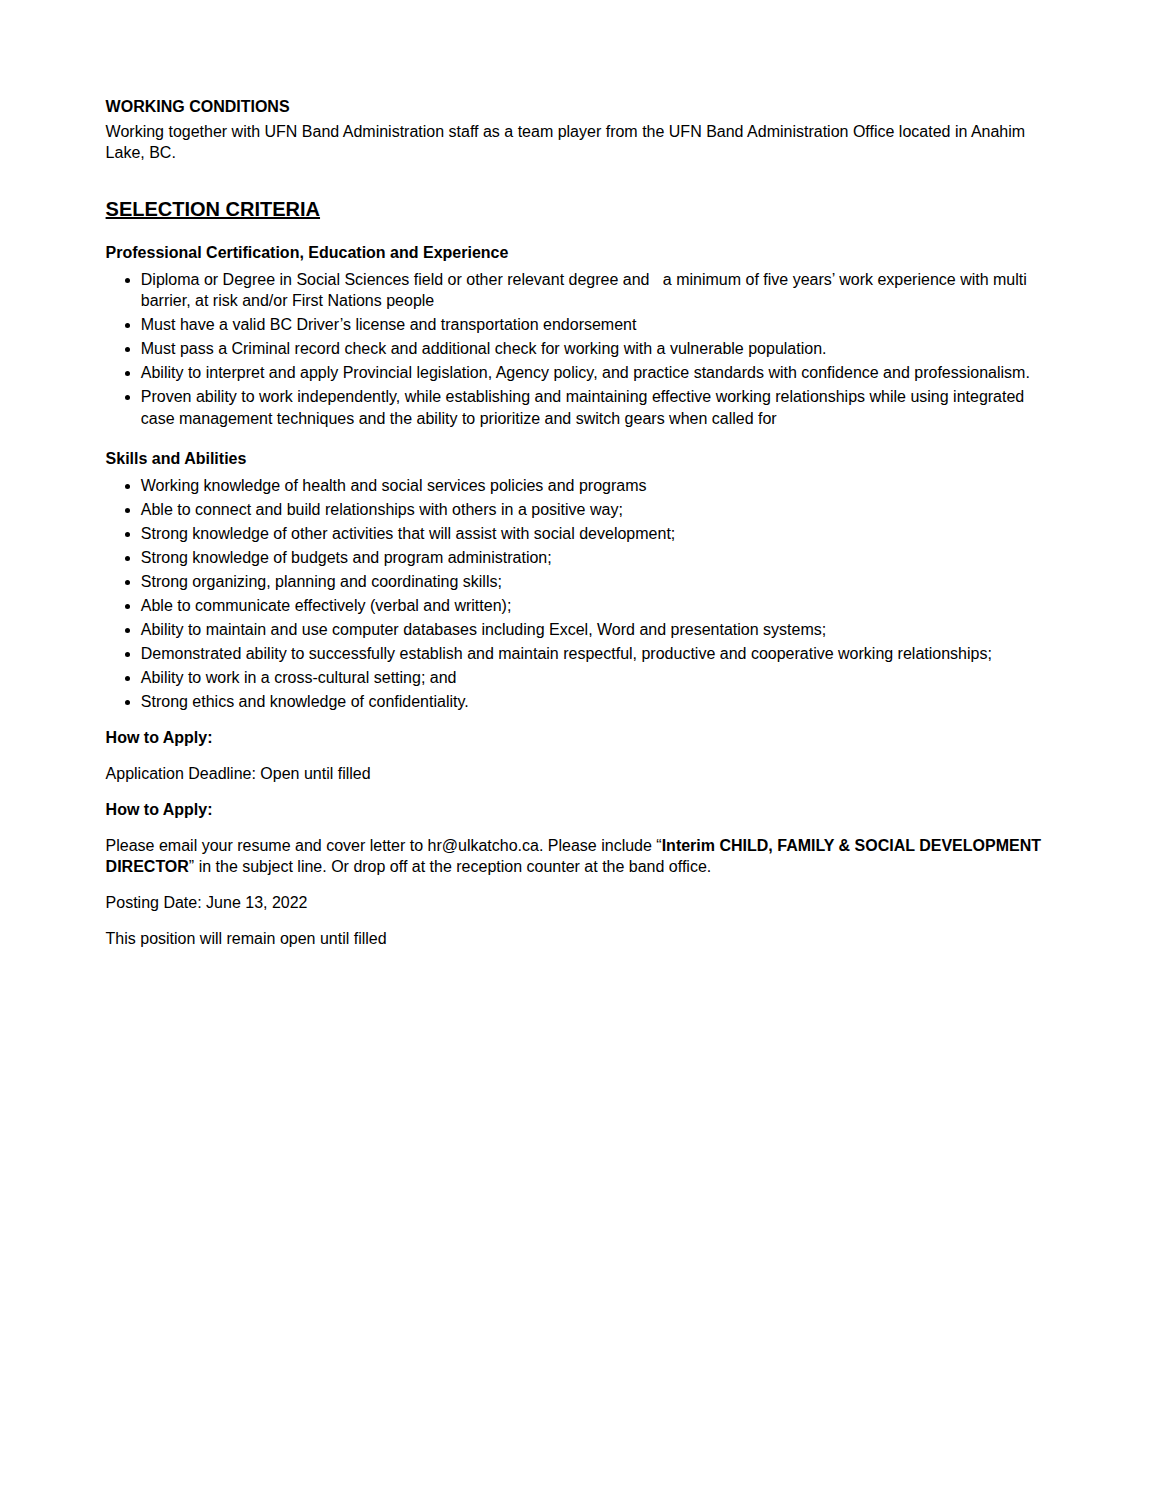WORKING CONDITIONS
Working together with UFN Band Administration staff as a team player from the UFN Band Administration Office located in Anahim Lake, BC.
SELECTION CRITERIA
Professional Certification, Education and Experience
Diploma or Degree in Social Sciences field or other relevant degree and a minimum of five years’ work experience with multi barrier, at risk and/or First Nations people
Must have a valid BC Driver’s license and transportation endorsement
Must pass a Criminal record check and additional check for working with a vulnerable population.
Ability to interpret and apply Provincial legislation, Agency policy, and practice standards with confidence and professionalism.
Proven ability to work independently, while establishing and maintaining effective working relationships while using integrated case management techniques and the ability to prioritize and switch gears when called for
Skills and Abilities
Working knowledge of health and social services policies and programs
Able to connect and build relationships with others in a positive way;
Strong knowledge of other activities that will assist with social development;
Strong knowledge of budgets and program administration;
Strong organizing, planning and coordinating skills;
Able to communicate effectively (verbal and written);
Ability to maintain and use computer databases including Excel, Word and presentation systems;
Demonstrated ability to successfully establish and maintain respectful, productive and cooperative working relationships;
Ability to work in a cross-cultural setting; and
Strong ethics and knowledge of confidentiality.
How to Apply:
Application Deadline: Open until filled
How to Apply:
Please email your resume and cover letter to hr@ulkatcho.ca. Please include “Interim CHILD, FAMILY & SOCIAL DEVELOPMENT DIRECTOR” in the subject line. Or drop off at the reception counter at the band office.
Posting Date: June 13, 2022
This position will remain open until filled